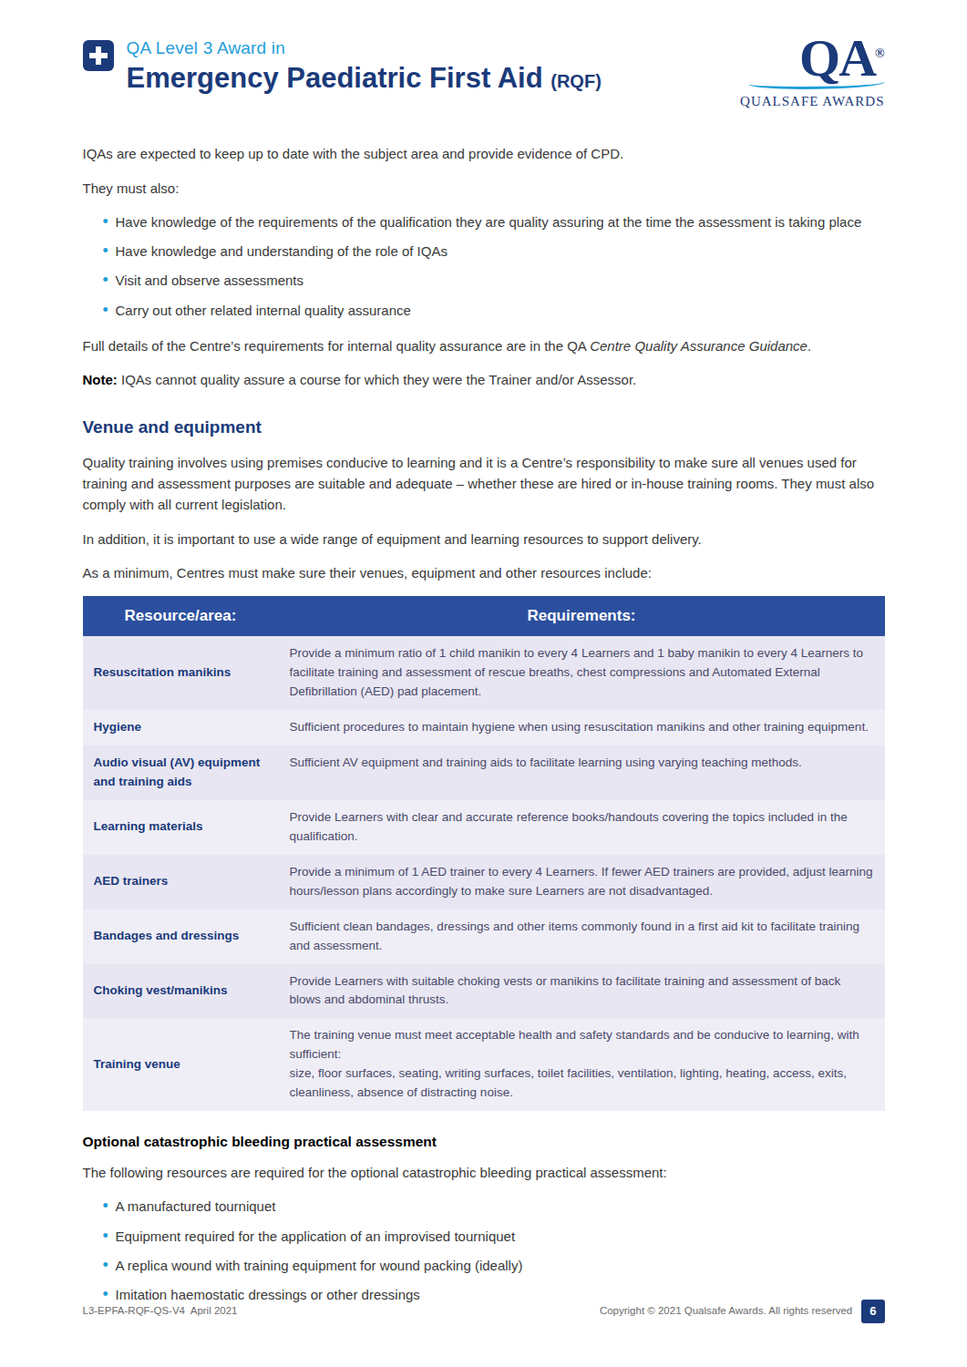QA Level 3 Award in
Emergency Paediatric First Aid (RQF)
QA®
Qualsafe Awards
IQAs are expected to keep up to date with the subject area and provide evidence of CPD.
They must also:
Have knowledge of the requirements of the qualification they are quality assuring at the time the assessment is taking place
Have knowledge and understanding of the role of IQAs
Visit and observe assessments
Carry out other related internal quality assurance
Full details of the Centre’s requirements for internal quality assurance are in the QA Centre Quality Assurance Guidance.
Note: IQAs cannot quality assure a course for which they were the Trainer and/or Assessor.
Venue and equipment
Quality training involves using premises conducive to learning and it is a Centre’s responsibility to make sure all venues used for training and assessment purposes are suitable and adequate – whether these are hired or in-house training rooms. They must also comply with all current legislation.
In addition, it is important to use a wide range of equipment and learning resources to support delivery.
As a minimum, Centres must make sure their venues, equipment and other resources include:
| Resource/area: | Requirements: |
| --- | --- |
| Resuscitation manikins | Provide a minimum ratio of 1 child manikin to every 4 Learners and 1 baby manikin to every 4 Learners to facilitate training and assessment of rescue breaths, chest compressions and Automated External Defibrillation (AED) pad placement. |
| Hygiene | Sufficient procedures to maintain hygiene when using resuscitation manikins and other training equipment. |
| Audio visual (AV) equipment and training aids | Sufficient AV equipment and training aids to facilitate learning using varying teaching methods. |
| Learning materials | Provide Learners with clear and accurate reference books/handouts covering the topics included in the qualification. |
| AED trainers | Provide a minimum of 1 AED trainer to every 4 Learners. If fewer AED trainers are provided, adjust learning hours/lesson plans accordingly to make sure Learners are not disadvantaged. |
| Bandages and dressings | Sufficient clean bandages, dressings and other items commonly found in a first aid kit to facilitate training and assessment. |
| Choking vest/manikins | Provide Learners with suitable choking vests or manikins to facilitate training and assessment of back blows and abdominal thrusts. |
| Training venue | The training venue must meet acceptable health and safety standards and be conducive to learning, with sufficient: size, floor surfaces, seating, writing surfaces, toilet facilities, ventilation, lighting, heating, access, exits, cleanliness, absence of distracting noise. |
Optional catastrophic bleeding practical assessment
The following resources are required for the optional catastrophic bleeding practical assessment:
A manufactured tourniquet
Equipment required for the application of an improvised tourniquet
A replica wound with training equipment for wound packing (ideally)
Imitation haemostatic dressings or other dressings
L3-EPFA-RQF-QS-V4 April 2021
Copyright © 2021 Qualsafe Awards. All rights reserved 6